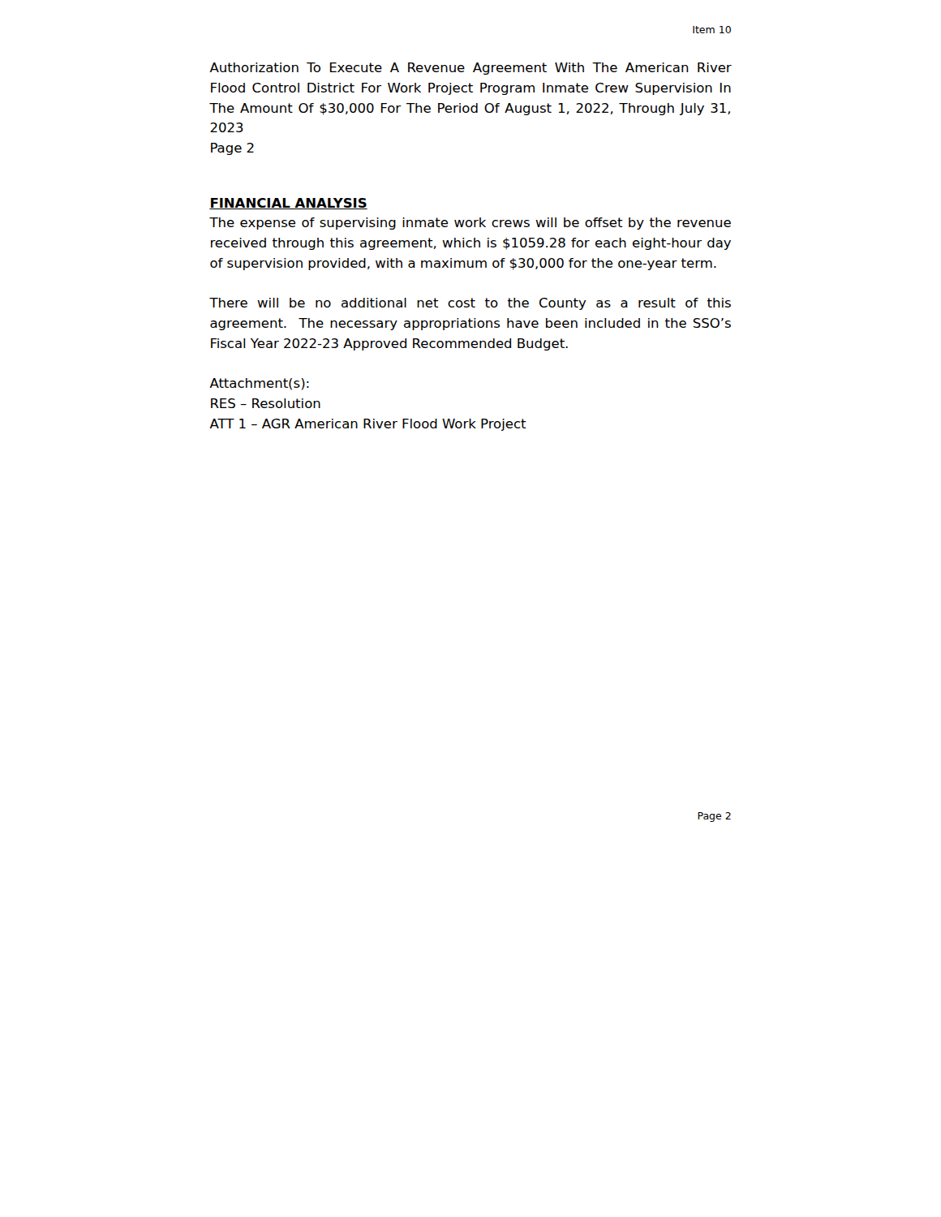Item 10
Authorization To Execute A Revenue Agreement With The American River Flood Control District For Work Project Program Inmate Crew Supervision In The Amount Of $30,000 For The Period Of August 1, 2022, Through July 31, 2023
Page 2
FINANCIAL ANALYSIS
The expense of supervising inmate work crews will be offset by the revenue received through this agreement, which is $1059.28 for each eight-hour day of supervision provided, with a maximum of $30,000 for the one-year term.
There will be no additional net cost to the County as a result of this agreement. The necessary appropriations have been included in the SSO’s Fiscal Year 2022-23 Approved Recommended Budget.
Attachment(s):
RES – Resolution
ATT 1 – AGR American River Flood Work Project
Page 2